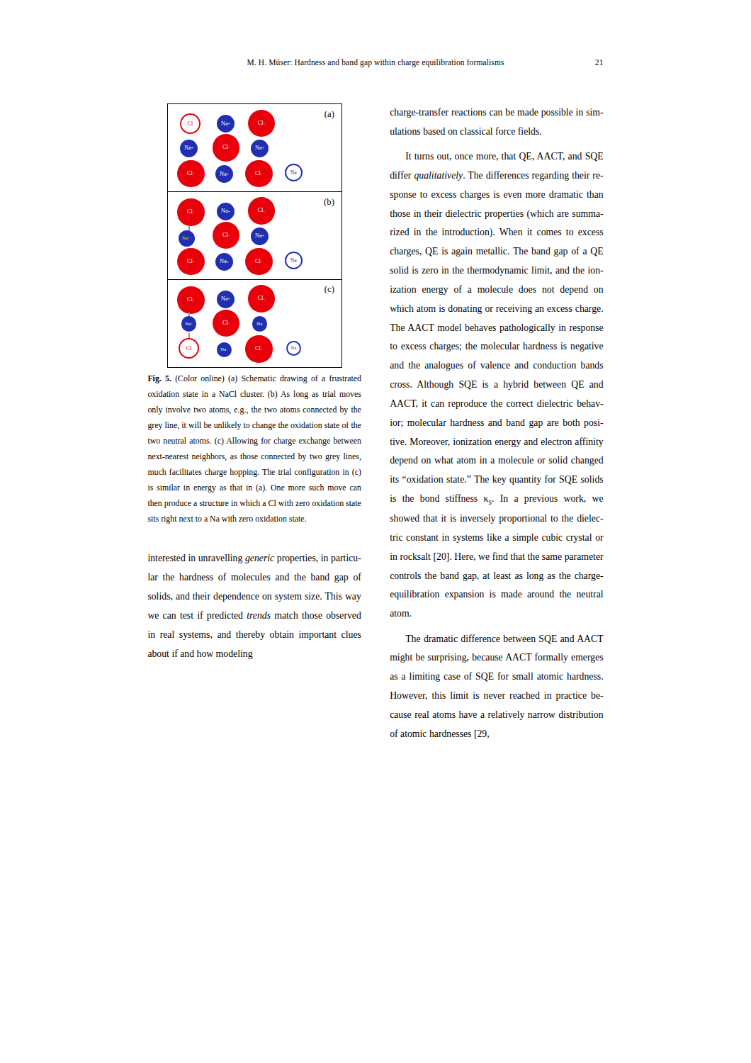M. H. Müser: Hardness and band gap within charge equilibration formalisms 21
(a)
Cl
Na+
Cl−
Na+
Cl−
Na+
Cl−
Na+
Cl−
Na
(b)
Cl−
Na+
Cl−
Na++
Cl−
Na+
Cl−
Na+
Cl−
Na
(c)
Cl−
Na+
Cl−
Na+
Cl−
Na
Cl
Na+
Cl−
Na
Fig. 5. (Color online) (a) Schematic drawing of a frustrated oxidation state in a NaCl cluster. (b) As long as trial moves only involve two atoms, e.g., the two atoms connected by the grey line, it will be unlikely to change the oxidation state of the two neutral atoms. (c) Allowing for charge exchange between next-nearest neighbors, as those connected by two grey lines, much facilitates charge hopping. The trial configuration in (c) is similar in energy as that in (a). One more such move can then produce a structure in which a Cl with zero oxidation state sits right next to a Na with zero oxidation state.
interested in unravelling generic properties, in particular the hardness of molecules and the band gap of solids, and their dependence on system size. This way we can test if predicted trends match those observed in real systems, and thereby obtain important clues about if and how modeling
charge-transfer reactions can be made possible in simulations based on classical force fields.
It turns out, once more, that QE, AACT, and SQE differ qualitatively. The differences regarding their response to excess charges is even more dramatic than those in their dielectric properties (which are summarized in the introduction). When it comes to excess charges, QE is again metallic. The band gap of a QE solid is zero in the thermodynamic limit, and the ionization energy of a molecule does not depend on which atom is donating or receiving an excess charge. The AACT model behaves pathologically in response to excess charges; the molecular hardness is negative and the analogues of valence and conduction bands cross. Although SQE is a hybrid between QE and AACT, it can reproduce the correct dielectric behavior; molecular hardness and band gap are both positive. Moreover, ionization energy and electron affinity depend on what atom in a molecule or solid changed its “oxidation state.” The key quantity for SQE solids is the bond stiffness κs. In a previous work, we showed that it is inversely proportional to the dielectric constant in systems like a simple cubic crystal or in rocksalt [20]. Here, we find that the same parameter controls the band gap, at least as long as the charge-equilibration expansion is made around the neutral atom.
The dramatic difference between SQE and AACT might be surprising, because AACT formally emerges as a limiting case of SQE for small atomic hardness. However, this limit is never reached in practice because real atoms have a relatively narrow distribution of atomic hardnesses [29,